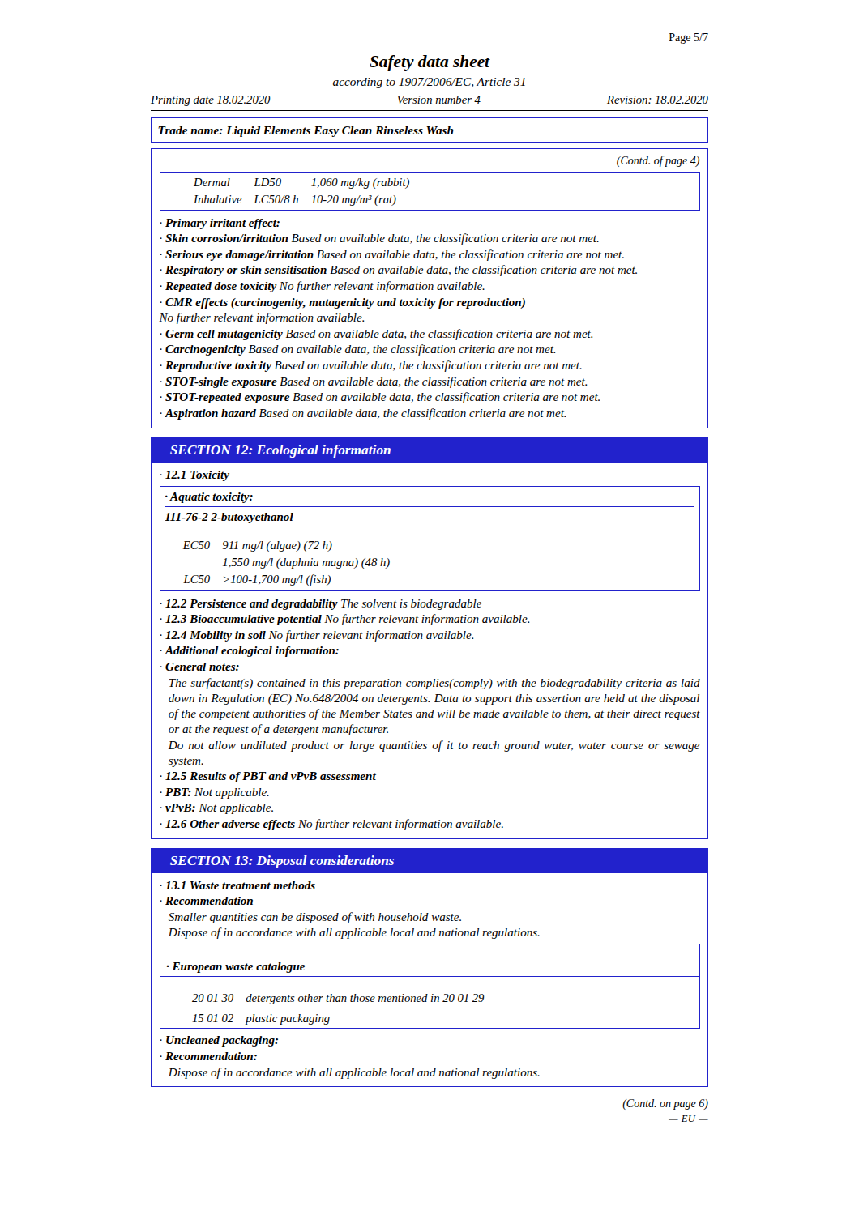Page 5/7
Safety data sheet
according to 1907/2006/EC, Article 31
Printing date 18.02.2020 Version number 4 Revision: 18.02.2020
Trade name: Liquid Elements Easy Clean Rinseless Wash
(Contd. of page 4)
| Dermal | LD50 | 1,060 mg/kg (rabbit) |
| Inhalative | LC50/8 h | 10-20 mg/m³ (rat) |
· Primary irritant effect:
· Skin corrosion/irritation Based on available data, the classification criteria are not met.
· Serious eye damage/irritation Based on available data, the classification criteria are not met.
· Respiratory or skin sensitisation Based on available data, the classification criteria are not met.
· Repeated dose toxicity No further relevant information available.
· CMR effects (carcinogenity, mutagenicity and toxicity for reproduction)
No further relevant information available.
· Germ cell mutagenicity Based on available data, the classification criteria are not met.
· Carcinogenicity Based on available data, the classification criteria are not met.
· Reproductive toxicity Based on available data, the classification criteria are not met.
· STOT-single exposure Based on available data, the classification criteria are not met.
· STOT-repeated exposure Based on available data, the classification criteria are not met.
· Aspiration hazard Based on available data, the classification criteria are not met.
SECTION 12: Ecological information
· 12.1 Toxicity
· Aquatic toxicity:
111-76-2 2-butoxyethanol
| EC50 | 911 mg/l (algae) (72 h) |
| | 1,550 mg/l (daphnia magna) (48 h) |
| LC50 | >100-1,700 mg/l (fish) |
· 12.2 Persistence and degradability The solvent is biodegradable
· 12.3 Bioaccumulative potential No further relevant information available.
· 12.4 Mobility in soil No further relevant information available.
· Additional ecological information:
· General notes:
The surfactant(s) contained in this preparation complies(comply) with the biodegradability criteria as laid down in Regulation (EC) No.648/2004 on detergents. Data to support this assertion are held at the disposal of the competent authorities of the Member States and will be made available to them, at their direct request or at the request of a detergent manufacturer.
Do not allow undiluted product or large quantities of it to reach ground water, water course or sewage system.
· 12.5 Results of PBT and vPvB assessment
· PBT: Not applicable.
· vPvB: Not applicable.
· 12.6 Other adverse effects No further relevant information available.
SECTION 13: Disposal considerations
· 13.1 Waste treatment methods
· Recommendation
Smaller quantities can be disposed of with household waste.
Dispose of in accordance with all applicable local and national regulations.
· European waste catalogue
| 20 01 30 | detergents other than those mentioned in 20 01 29 |
| 15 01 02 | plastic packaging |
· Uncleaned packaging:
· Recommendation:
Dispose of in accordance with all applicable local and national regulations.
(Contd. on page 6) EU